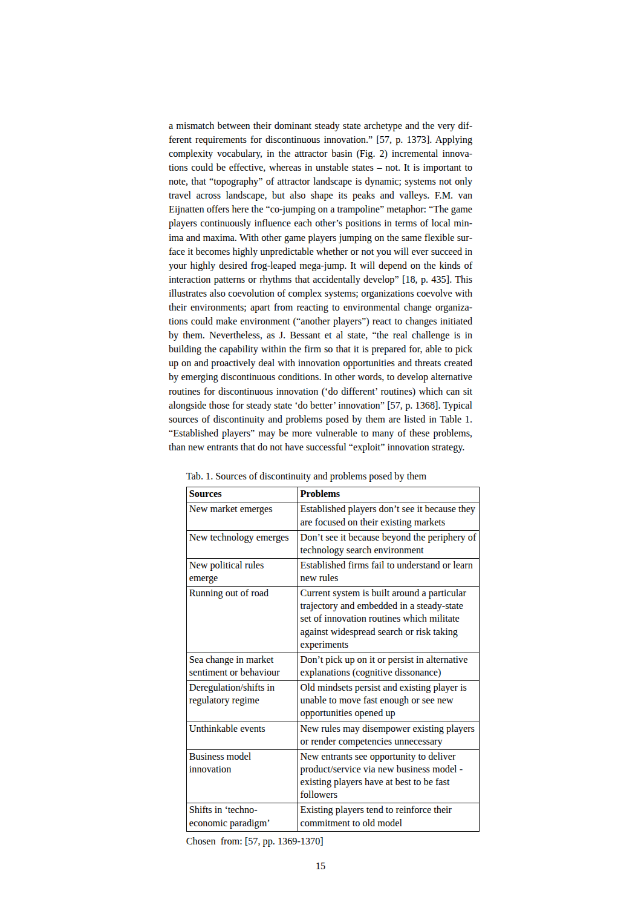a mismatch between their dominant steady state archetype and the very different requirements for discontinuous innovation.” [57, p. 1373]. Applying complexity vocabulary, in the attractor basin (Fig. 2) incremental innovations could be effective, whereas in unstable states – not. It is important to note, that “topography” of attractor landscape is dynamic; systems not only travel across landscape, but also shape its peaks and valleys. F.M. van Eijnatten offers here the “co-jumping on a trampoline” metaphor: “The game players continuously influence each other’s positions in terms of local minima and maxima. With other game players jumping on the same flexible surface it becomes highly unpredictable whether or not you will ever succeed in your highly desired frog-leaped mega-jump. It will depend on the kinds of interaction patterns or rhythms that accidentally develop” [18, p. 435]. This illustrates also coevolution of complex systems; organizations coevolve with their environments; apart from reacting to environmental change organizations could make environment (“another players”) react to changes initiated by them. Nevertheless, as J. Bessant et al state, “the real challenge is in building the capability within the firm so that it is prepared for, able to pick up on and proactively deal with innovation opportunities and threats created by emerging discontinuous conditions. In other words, to develop alternative routines for discontinuous innovation (‘do different’ routines) which can sit alongside those for steady state ‘do better’ innovation” [57, p. 1368]. Typical sources of discontinuity and problems posed by them are listed in Table 1. “Established players” may be more vulnerable to many of these problems, than new entrants that do not have successful “exploit” innovation strategy.
Tab. 1. Sources of discontinuity and problems posed by them
| Sources | Problems |
| --- | --- |
| New market emerges | Established players don’t see it because they are focused on their existing markets |
| New technology emerges | Don’t see it because beyond the periphery of technology search environment |
| New political rules emerge | Established firms fail to understand or learn new rules |
| Running out of road | Current system is built around a particular trajectory and embedded in a steady-state set of innovation routines which militate against widespread search or risk taking experiments |
| Sea change in market sentiment or behaviour | Don’t pick up on it or persist in alternative explanations (cognitive dissonance) |
| Deregulation/shifts in regulatory regime | Old mindsets persist and existing player is unable to move fast enough or see new opportunities opened up |
| Unthinkable events | New rules may disempower existing players or render competencies unnecessary |
| Business model innovation | New entrants see opportunity to deliver product/service via new business model - existing players have at best to be fast followers |
| Shifts in ‘techno-economic paradigm’ | Existing players tend to reinforce their commitment to old model |
Chosen from: [57, pp. 1369-1370]
15